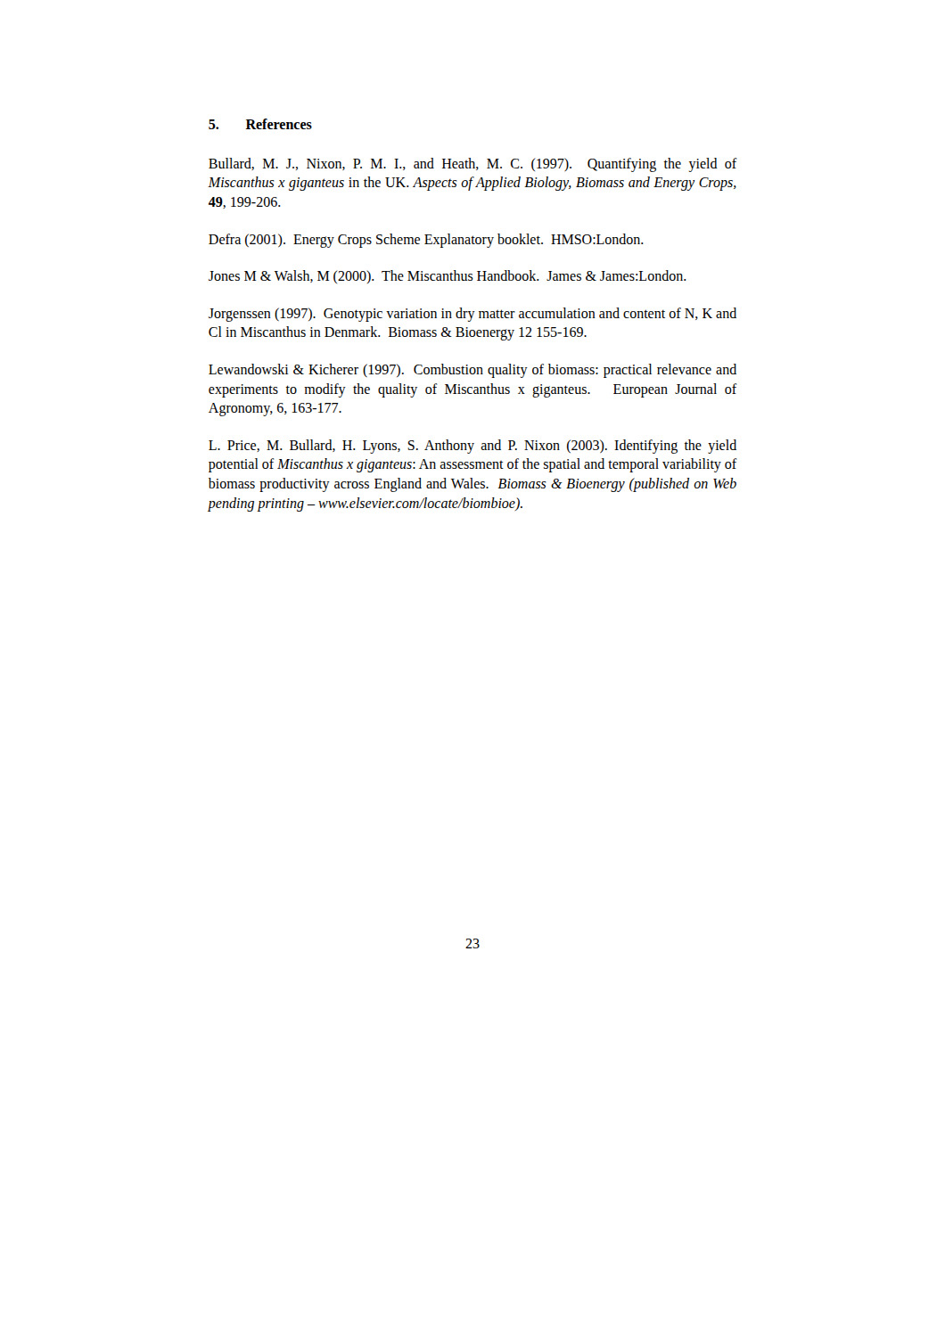5. References
Bullard, M. J., Nixon, P. M. I., and Heath, M. C. (1997). Quantifying the yield of Miscanthus x giganteus in the UK. Aspects of Applied Biology, Biomass and Energy Crops, 49, 199-206.
Defra (2001). Energy Crops Scheme Explanatory booklet. HMSO:London.
Jones M & Walsh, M (2000). The Miscanthus Handbook. James & James:London.
Jorgenssen (1997). Genotypic variation in dry matter accumulation and content of N, K and Cl in Miscanthus in Denmark. Biomass & Bioenergy 12 155-169.
Lewandowski & Kicherer (1997). Combustion quality of biomass: practical relevance and experiments to modify the quality of Miscanthus x giganteus. European Journal of Agronomy, 6, 163-177.
L. Price, M. Bullard, H. Lyons, S. Anthony and P. Nixon (2003). Identifying the yield potential of Miscanthus x giganteus: An assessment of the spatial and temporal variability of biomass productivity across England and Wales. Biomass & Bioenergy (published on Web pending printing – www.elsevier.com/locate/biombioe).
23